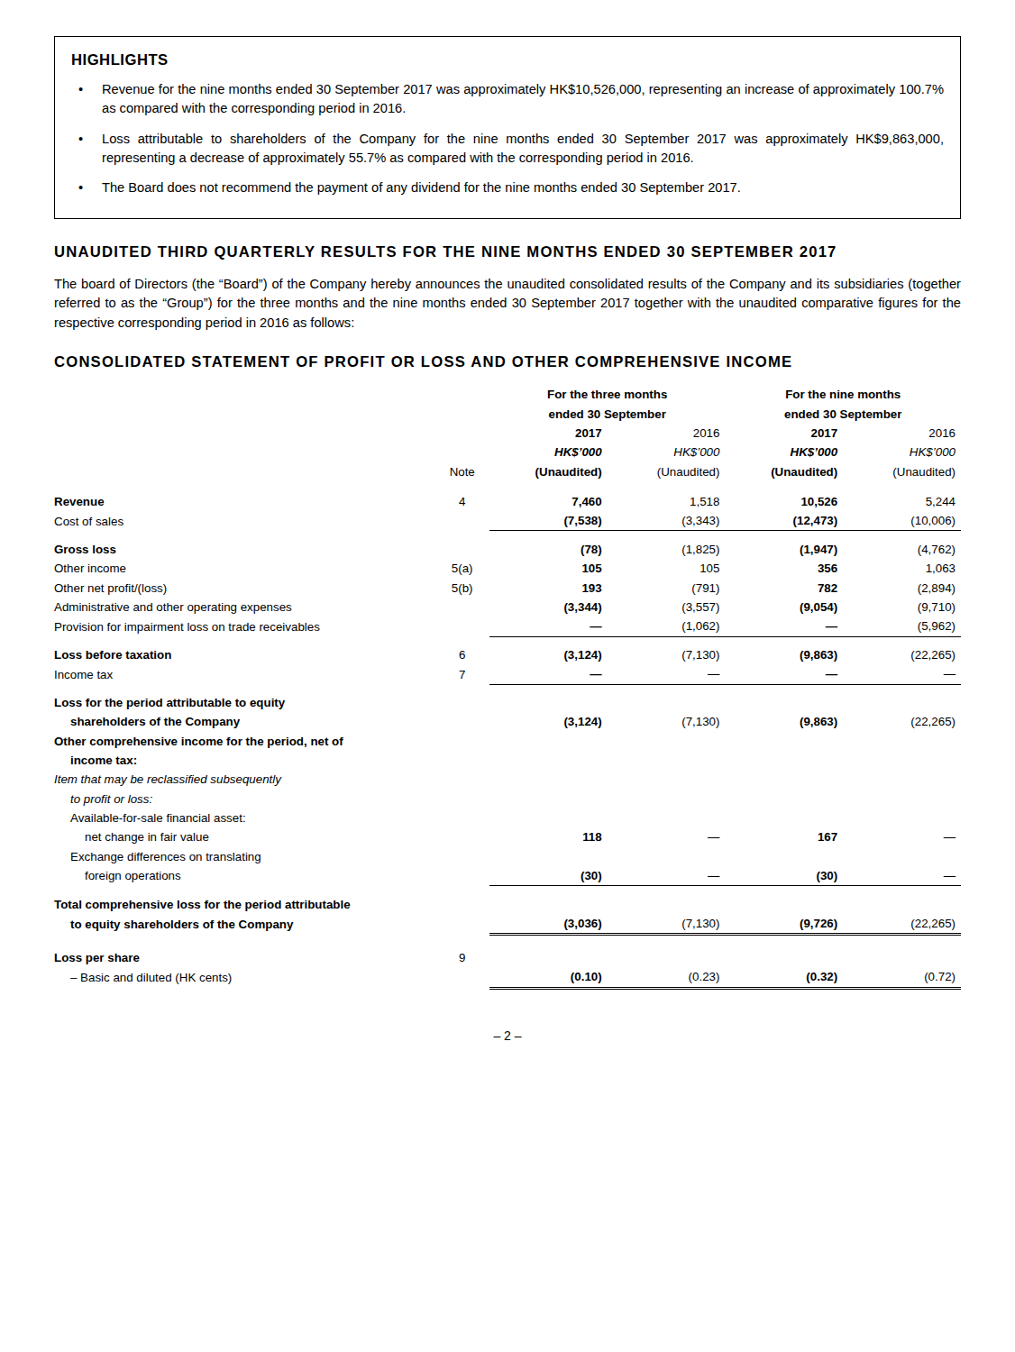HIGHLIGHTS
Revenue for the nine months ended 30 September 2017 was approximately HK$10,526,000, representing an increase of approximately 100.7% as compared with the corresponding period in 2016.
Loss attributable to shareholders of the Company for the nine months ended 30 September 2017 was approximately HK$9,863,000, representing a decrease of approximately 55.7% as compared with the corresponding period in 2016.
The Board does not recommend the payment of any dividend for the nine months ended 30 September 2017.
UNAUDITED THIRD QUARTERLY RESULTS FOR THE NINE MONTHS ENDED 30 SEPTEMBER 2017
The board of Directors (the “Board”) of the Company hereby announces the unaudited consolidated results of the Company and its subsidiaries (together referred to as the “Group”) for the three months and the nine months ended 30 September 2017 together with the unaudited comparative figures for the respective corresponding period in 2016 as follows:
CONSOLIDATED STATEMENT OF PROFIT OR LOSS AND OTHER COMPREHENSIVE INCOME
| | | For the three months | For the nine months |
| | | ended 30 September | ended 30 September |
| | | 2017 | 2016 | 2017 | 2016 |
| | | HK$’000 | HK$’000 | HK$’000 | HK$’000 |
| | Note | (Unaudited) | (Unaudited) | (Unaudited) | (Unaudited) |
| Revenue | 4 | 7,460 | 1,518 | 10,526 | 5,244 |
| Cost of sales | | (7,538) | (3,343) | (12,473) | (10,006) |
| Gross loss | | (78) | (1,825) | (1,947) | (4,762) |
| Other income | 5(a) | 105 | 105 | 356 | 1,063 |
| Other net profit/(loss) | 5(b) | 193 | (791) | 782 | (2,894) |
| Administrative and other operating expenses | | (3,344) | (3,557) | (9,054) | (9,710) |
| Provision for impairment loss on trade receivables | | — | (1,062) | — | (5,962) |
| Loss before taxation | 6 | (3,124) | (7,130) | (9,863) | (22,265) |
| Income tax | 7 | — | — | — | — |
| Loss for the period attributable to equity | | | | | |
| shareholders of the Company | | (3,124) | (7,130) | (9,863) | (22,265) |
| Other comprehensive income for the period, net of | | | | | |
| income tax: | | | | | |
| Item that may be reclassified subsequently | | | | | |
| to profit or loss: | | | | | |
| Available-for-sale financial asset: | | | | | |
| net change in fair value | | 118 | — | 167 | — |
| Exchange differences on translating | | | | | |
| foreign operations | | (30) | — | (30) | — |
| Total comprehensive loss for the period attributable | | | | | |
| to equity shareholders of the Company | | (3,036) | (7,130) | (9,726) | (22,265) |
| Loss per share | 9 | | | | |
| – Basic and diluted (HK cents) | | (0.10) | (0.23) | (0.32) | (0.72) |
– 2 –